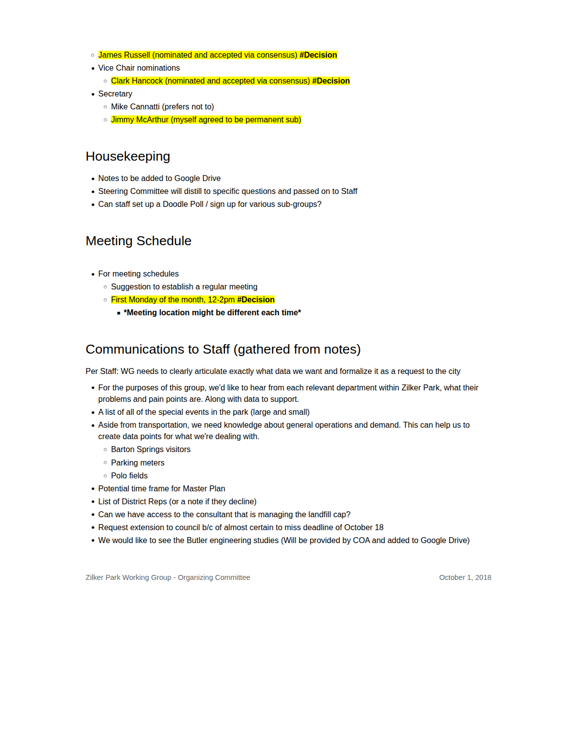James Russell (nominated and accepted via consensus) #Decision
Vice Chair nominations
Clark Hancock (nominated and accepted via consensus) #Decision
Secretary
Mike Cannatti (prefers not to)
Jimmy McArthur (myself agreed to be permanent sub)
Housekeeping
Notes to be added to Google Drive
Steering Committee will distill to specific questions and passed on to Staff
Can staff set up a Doodle Poll / sign up for various sub-groups?
Meeting Schedule
For meeting schedules
Suggestion to establish a regular meeting
First Monday of the month, 12-2pm #Decision
*Meeting location might be different each time*
Communications to Staff (gathered from notes)
Per Staff: WG needs to clearly articulate exactly what data we want and formalize it as a request to the city
For the purposes of this group, we'd like to hear from each relevant department within Zilker Park, what their problems and pain points are. Along with data to support.
A list of all of the special events in the park (large and small)
Aside from transportation, we need knowledge about general operations and demand. This can help us to create data points for what we're dealing with.
Barton Springs visitors
Parking meters
Polo fields
Potential time frame for Master Plan
List of District Reps (or a note if they decline)
Can we have access to the consultant that is managing the landfill cap?
Request extension to council b/c of almost certain to miss deadline of October 18
We would like to see the Butler engineering studies (Will be provided by COA and added to Google Drive)
Zilker Park Working Group - Organizing Committee October 1, 2018